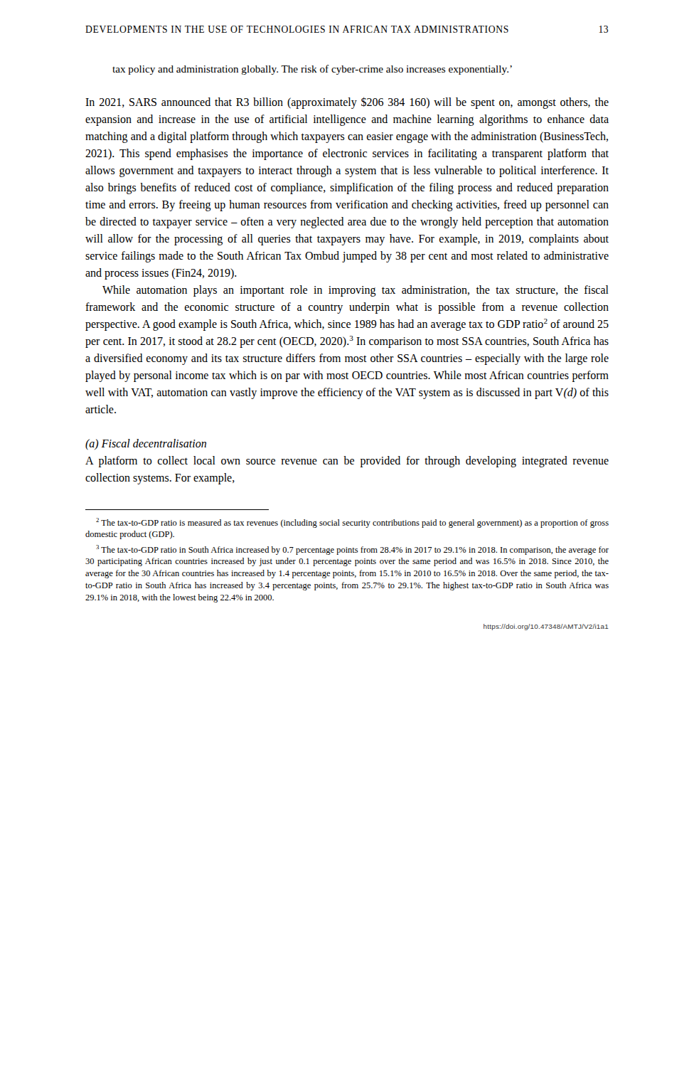Developments in the use of technologies in African tax administrations 13
tax policy and administration globally. The risk of cyber-crime also increases exponentially.’
In 2021, SARS announced that R3 billion (approximately $206 384 160) will be spent on, amongst others, the expansion and increase in the use of artificial intelligence and machine learning algorithms to enhance data matching and a digital platform through which taxpayers can easier engage with the administration (BusinessTech, 2021). This spend emphasises the importance of electronic services in facilitating a transparent platform that allows government and taxpayers to interact through a system that is less vulnerable to political interference. It also brings benefits of reduced cost of compliance, simplification of the filing process and reduced preparation time and errors. By freeing up human resources from verification and checking activities, freed up personnel can be directed to taxpayer service – often a very neglected area due to the wrongly held perception that automation will allow for the processing of all queries that taxpayers may have. For example, in 2019, complaints about service failings made to the South African Tax Ombud jumped by 38 per cent and most related to administrative and process issues (Fin24, 2019).
While automation plays an important role in improving tax administration, the tax structure, the fiscal framework and the economic structure of a country underpin what is possible from a revenue collection perspective. A good example is South Africa, which, since 1989 has had an average tax to GDP ratio2 of around 25 per cent. In 2017, it stood at 28.2 per cent (OECD, 2020).3 In comparison to most SSA countries, South Africa has a diversified economy and its tax structure differs from most other SSA countries – especially with the large role played by personal income tax which is on par with most OECD countries. While most African countries perform well with VAT, automation can vastly improve the efficiency of the VAT system as is discussed in part V(d) of this article.
(a) Fiscal decentralisation
A platform to collect local own source revenue can be provided for through developing integrated revenue collection systems. For example,
2 The tax-to-GDP ratio is measured as tax revenues (including social security contributions paid to general government) as a proportion of gross domestic product (GDP).
3 The tax-to-GDP ratio in South Africa increased by 0.7 percentage points from 28.4% in 2017 to 29.1% in 2018. In comparison, the average for 30 participating African countries increased by just under 0.1 percentage points over the same period and was 16.5% in 2018. Since 2010, the average for the 30 African countries has increased by 1.4 percentage points, from 15.1% in 2010 to 16.5% in 2018. Over the same period, the tax-to-GDP ratio in South Africa has increased by 3.4 percentage points, from 25.7% to 29.1%. The highest tax-to-GDP ratio in South Africa was 29.1% in 2018, with the lowest being 22.4% in 2000.
https://doi.org/10.47348/AMTJ/V2/i1a1